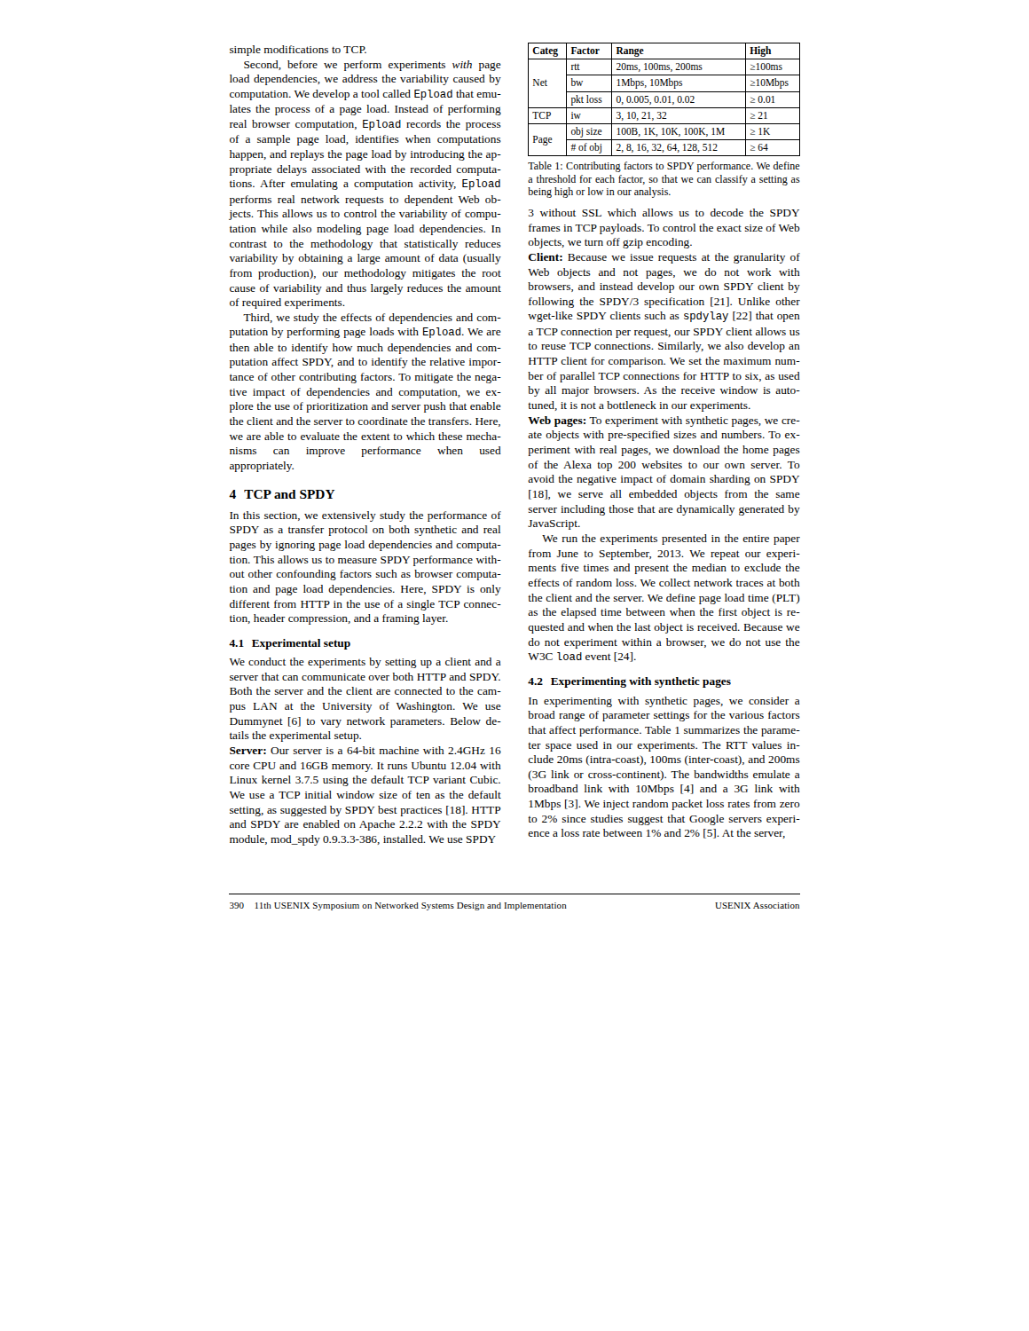simple modifications to TCP.
Second, before we perform experiments with page load dependencies, we address the variability caused by computation. We develop a tool called Epload that emulates the process of a page load. Instead of performing real browser computation, Epload records the process of a sample page load, identifies when computations happen, and replays the page load by introducing the appropriate delays associated with the recorded computations. After emulating a computation activity, Epload performs real network requests to dependent Web objects. This allows us to control the variability of computation while also modeling page load dependencies. In contrast to the methodology that statistically reduces variability by obtaining a large amount of data (usually from production), our methodology mitigates the root cause of variability and thus largely reduces the amount of required experiments.
Third, we study the effects of dependencies and computation by performing page loads with Epload. We are then able to identify how much dependencies and computation affect SPDY, and to identify the relative importance of other contributing factors. To mitigate the negative impact of dependencies and computation, we explore the use of prioritization and server push that enable the client and the server to coordinate the transfers. Here, we are able to evaluate the extent to which these mechanisms can improve performance when used appropriately.
4 TCP and SPDY
In this section, we extensively study the performance of SPDY as a transfer protocol on both synthetic and real pages by ignoring page load dependencies and computation. This allows us to measure SPDY performance without other confounding factors such as browser computation and page load dependencies. Here, SPDY is only different from HTTP in the use of a single TCP connection, header compression, and a framing layer.
4.1 Experimental setup
We conduct the experiments by setting up a client and a server that can communicate over both HTTP and SPDY. Both the server and the client are connected to the campus LAN at the University of Washington. We use Dummynet [6] to vary network parameters. Below details the experimental setup.
Server: Our server is a 64-bit machine with 2.4GHz 16 core CPU and 16GB memory. It runs Ubuntu 12.04 with Linux kernel 3.7.5 using the default TCP variant Cubic. We use a TCP initial window size of ten as the default setting, as suggested by SPDY best practices [18]. HTTP and SPDY are enabled on Apache 2.2.2 with the SPDY module, mod_spdy 0.9.3.3-386, installed. We use SPDY
| Categ | Factor | Range | High |
| --- | --- | --- | --- |
| Net | rtt | 20ms, 100ms, 200ms | ≥100ms |
| bw | 1Mbps, 10Mbps | ≥10Mbps |
| pkt loss | 0, 0.005, 0.01, 0.02 | ≥ 0.01 |
| TCP | iw | 3, 10, 21, 32 | ≥ 21 |
| Page | obj size | 100B, 1K, 10K, 100K, 1M | ≥ 1K |
| # of obj | 2, 8, 16, 32, 64, 128, 512 | ≥ 64 |
Table 1: Contributing factors to SPDY performance. We define a threshold for each factor, so that we can classify a setting as being high or low in our analysis.
3 without SSL which allows us to decode the SPDY frames in TCP payloads. To control the exact size of Web objects, we turn off gzip encoding.
Client: Because we issue requests at the granularity of Web objects and not pages, we do not work with browsers, and instead develop our own SPDY client by following the SPDY/3 specification [21]. Unlike other wget-like SPDY clients such as spdylay [22] that open a TCP connection per request, our SPDY client allows us to reuse TCP connections. Similarly, we also develop an HTTP client for comparison. We set the maximum number of parallel TCP connections for HTTP to six, as used by all major browsers. As the receive window is auto-tuned, it is not a bottleneck in our experiments.
Web pages: To experiment with synthetic pages, we create objects with pre-specified sizes and numbers. To experiment with real pages, we download the home pages of the Alexa top 200 websites to our own server. To avoid the negative impact of domain sharding on SPDY [18], we serve all embedded objects from the same server including those that are dynamically generated by JavaScript.
We run the experiments presented in the entire paper from June to September, 2013. We repeat our experiments five times and present the median to exclude the effects of random loss. We collect network traces at both the client and the server. We define page load time (PLT) as the elapsed time between when the first object is requested and when the last object is received. Because we do not experiment within a browser, we do not use the W3C load event [24].
4.2 Experimenting with synthetic pages
In experimenting with synthetic pages, we consider a broad range of parameter settings for the various factors that affect performance. Table 1 summarizes the parameter space used in our experiments. The RTT values include 20ms (intra-coast), 100ms (inter-coast), and 200ms (3G link or cross-continent). The bandwidths emulate a broadband link with 10Mbps [4] and a 3G link with 1Mbps [3]. We inject random packet loss rates from zero to 2% since studies suggest that Google servers experience a loss rate between 1% and 2% [5]. At the server,
390 11th USENIX Symposium on Networked Systems Design and Implementation
USENIX Association